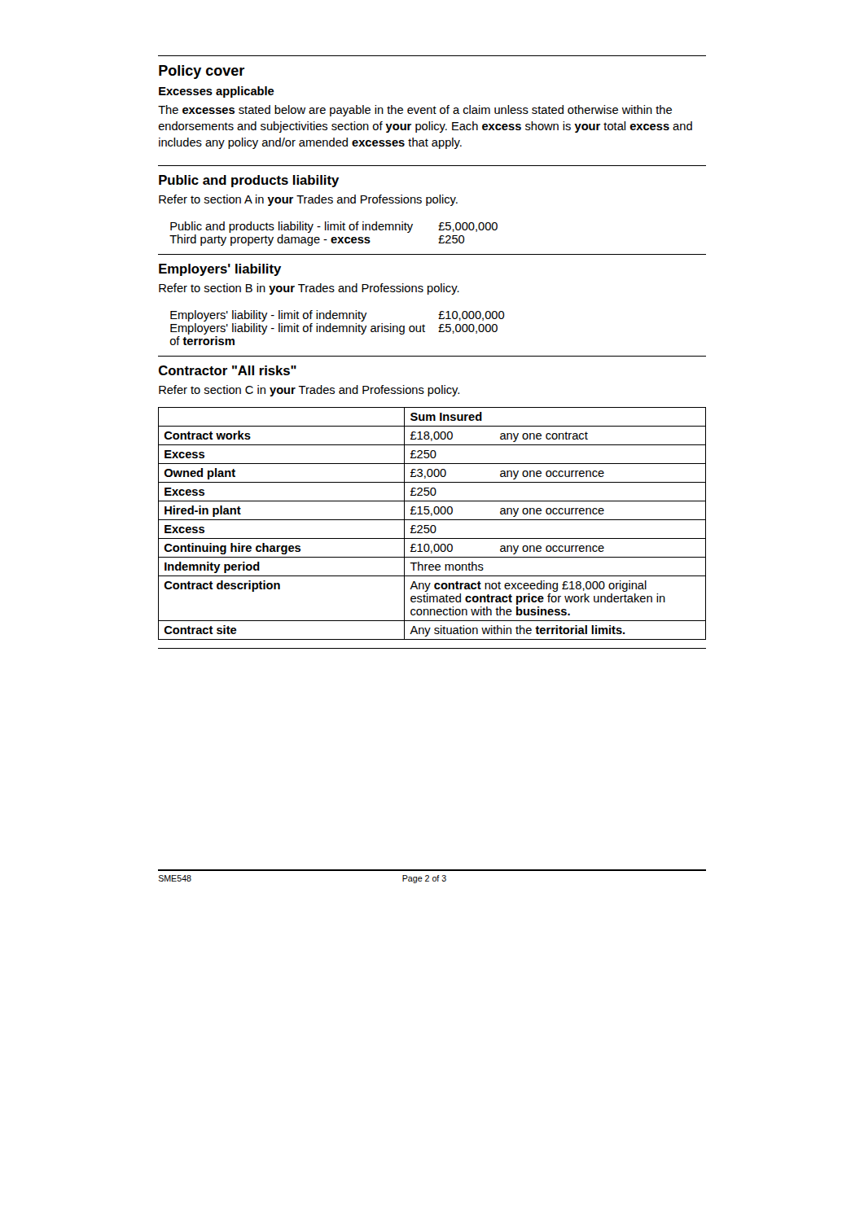Policy cover
Excesses applicable
The excesses stated below are payable in the event of a claim unless stated otherwise within the endorsements and subjectivities section of your policy. Each excess shown is your total excess and includes any policy and/or amended excesses that apply.
Public and products liability
Refer to section A in your Trades and Professions policy.
Public and products liability - limit of indemnity
£5,000,000
Third party property damage - excess
£250
Employers' liability
Refer to section B in your Trades and Professions policy.
Employers' liability - limit of indemnity
£10,000,000
Employers' liability - limit of indemnity arising out of terrorism
£5,000,000
Contractor "All risks"
Refer to section C in your Trades and Professions policy.
| | Sum Insured |
| --- | --- |
| Contract works | £18,000 any one contract |
| Excess | £250 |
| Owned plant | £3,000 any one occurrence |
| Excess | £250 |
| Hired-in plant | £15,000 any one occurrence |
| Excess | £250 |
| Continuing hire charges | £10,000 any one occurrence |
| Indemnity period | Three months |
| Contract description | Any contract not exceeding £18,000 original estimated contract price for work undertaken in connection with the business. |
| Contract site | Any situation within the territorial limits. |
SME548
Page 2 of 3